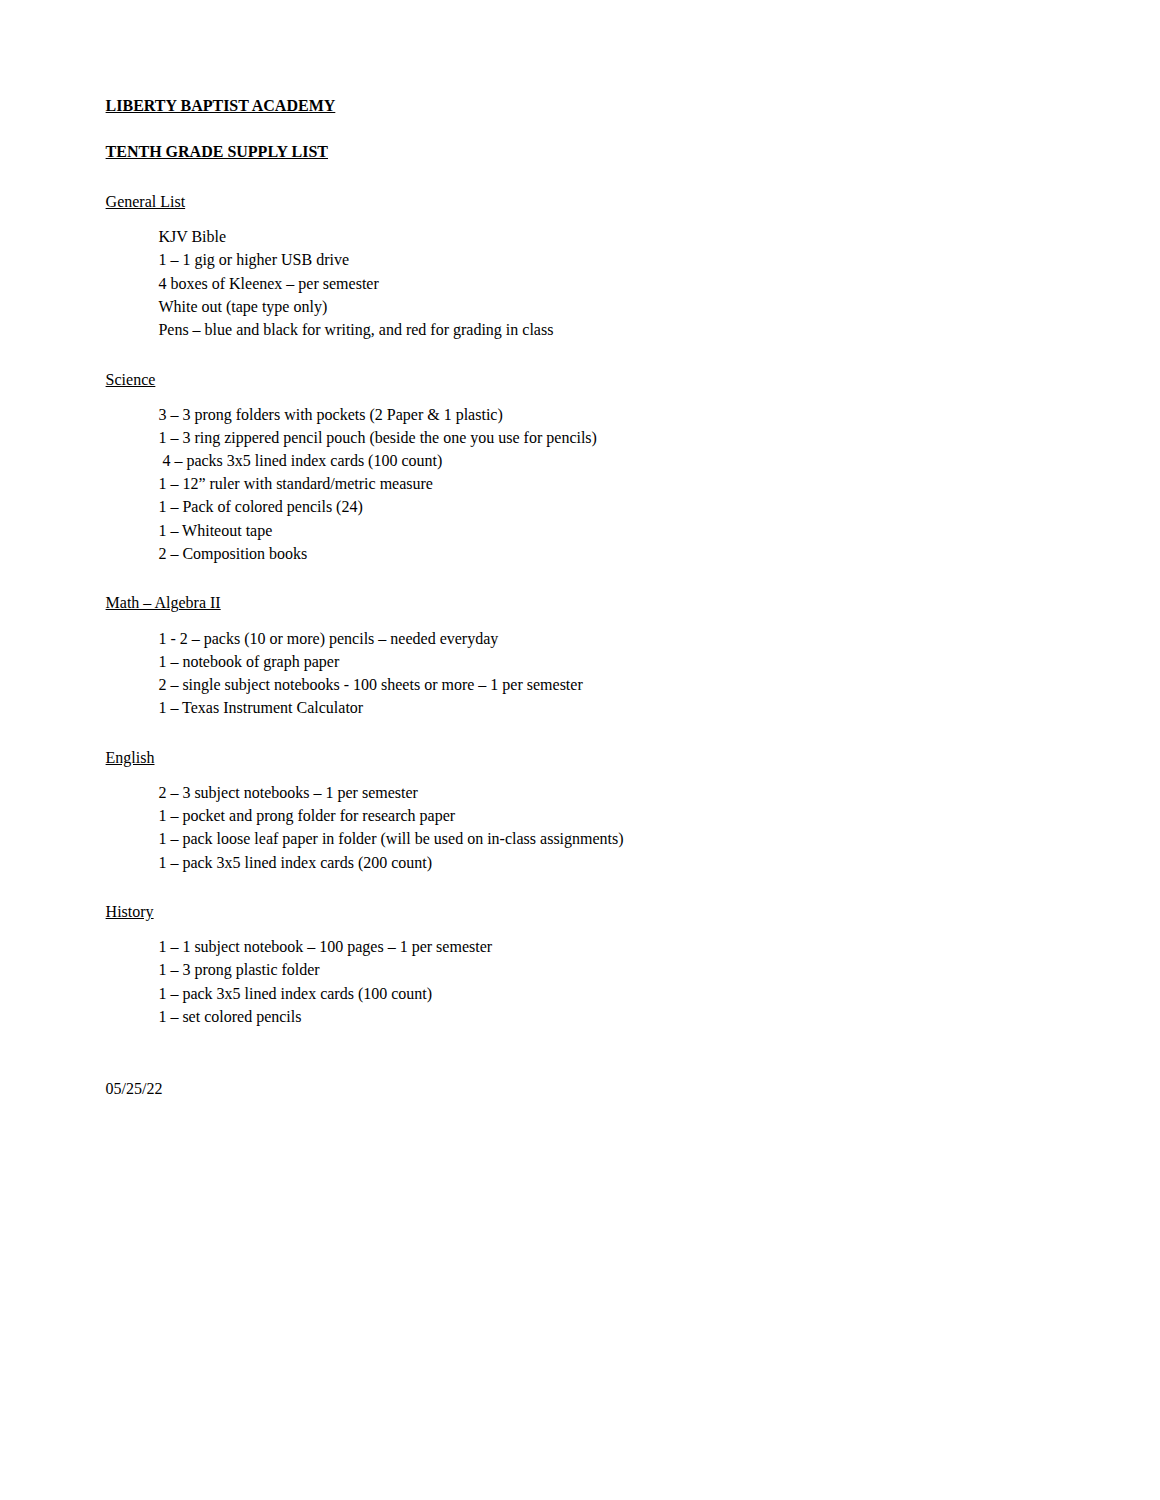LIBERTY BAPTIST ACADEMY
TENTH GRADE SUPPLY LIST
General List
KJV Bible
1 – 1 gig or higher USB drive
4 boxes of Kleenex – per semester
White out (tape type only)
Pens – blue and black for writing, and red for grading in class
Science
3 – 3 prong folders with pockets (2 Paper & 1 plastic)
1 – 3 ring zippered pencil pouch (beside the one you use for pencils)
4 – packs 3x5 lined index cards (100 count)
1 – 12” ruler with standard/metric measure
1 – Pack of colored pencils (24)
1 – Whiteout tape
2 – Composition books
Math – Algebra II
1 - 2 – packs (10 or more) pencils – needed everyday
1 – notebook of graph paper
2 – single subject notebooks - 100 sheets or more – 1 per semester
1 – Texas Instrument Calculator
English
2 – 3 subject notebooks – 1 per semester
1 – pocket and prong folder for research paper
1 – pack loose leaf paper in folder (will be used on in-class assignments)
1 – pack 3x5 lined index cards (200 count)
History
1 – 1 subject notebook – 100 pages – 1 per semester
1 – 3 prong plastic folder
1 – pack 3x5 lined index cards (100 count)
1 – set colored pencils
05/25/22